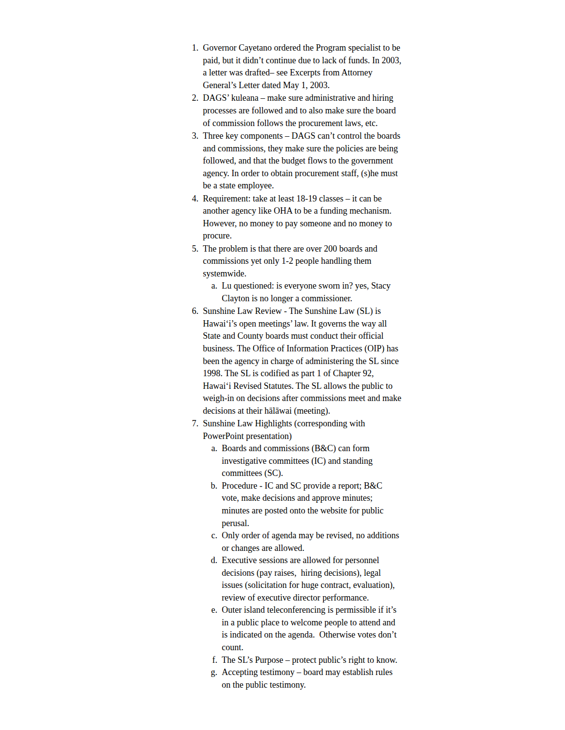Governor Cayetano ordered the Program specialist to be paid, but it didn’t continue due to lack of funds. In 2003, a letter was drafted– see Excerpts from Attorney General’s Letter dated May 1, 2003.
DAGS’ kuleana – make sure administrative and hiring processes are followed and to also make sure the board of commission follows the procurement laws, etc.
Three key components – DAGS can’t control the boards and commissions, they make sure the policies are being followed, and that the budget flows to the government agency. In order to obtain procurement staff, (s)he must be a state employee.
Requirement: take at least 18-19 classes – it can be another agency like OHA to be a funding mechanism. However, no money to pay someone and no money to procure.
The problem is that there are over 200 boards and commissions yet only 1-2 people handling them systemwide.
Lu questioned: is everyone sworn in? yes, Stacy Clayton is no longer a commissioner.
Sunshine Law Review - The Sunshine Law (SL) is Hawai‘i’s open meetings’ law. It governs the way all State and County boards must conduct their official business. The Office of Information Practices (OIP) has been the agency in charge of administering the SL since 1998. The SL is codified as part 1 of Chapter 92, Hawai‘i Revised Statutes. The SL allows the public to weigh-in on decisions after commissions meet and make decisions at their hālāwai (meeting).
Sunshine Law Highlights (corresponding with PowerPoint presentation)
Boards and commissions (B&C) can form investigative committees (IC) and standing committees (SC).
Procedure - IC and SC provide a report; B&C vote, make decisions and approve minutes; minutes are posted onto the website for public perusal.
Only order of agenda may be revised, no additions or changes are allowed.
Executive sessions are allowed for personnel decisions (pay raises, hiring decisions), legal issues (solicitation for huge contract, evaluation), review of executive director performance.
Outer island teleconferencing is permissible if it’s in a public place to welcome people to attend and is indicated on the agenda. Otherwise votes don’t count.
The SL’s Purpose – protect public’s right to know.
Accepting testimony – board may establish rules on the public testimony.